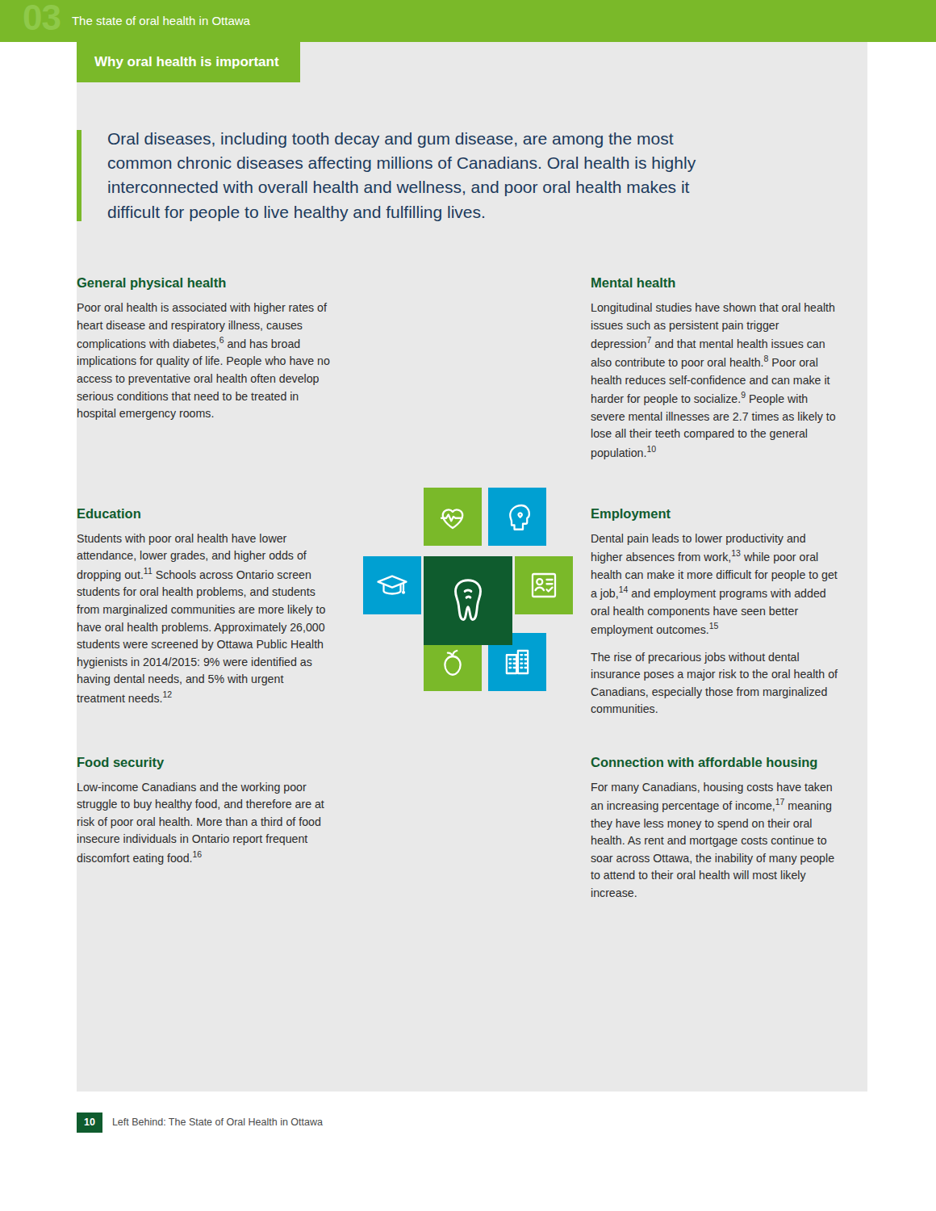03 The state of oral health in Ottawa
Why oral health is important
Oral diseases, including tooth decay and gum disease, are among the most common chronic diseases affecting millions of Canadians. Oral health is highly interconnected with overall health and wellness, and poor oral health makes it difficult for people to live healthy and fulfilling lives.
General physical health
Poor oral health is associated with higher rates of heart disease and respiratory illness, causes complications with diabetes,6 and has broad implications for quality of life. People who have no access to preventative oral health often develop serious conditions that need to be treated in hospital emergency rooms.
Mental health
Longitudinal studies have shown that oral health issues such as persistent pain trigger depression7 and that mental health issues can also contribute to poor oral health.8 Poor oral health reduces self-confidence and can make it harder for people to socialize.9 People with severe mental illnesses are 2.7 times as likely to lose all their teeth compared to the general population.10
Education
Students with poor oral health have lower attendance, lower grades, and higher odds of dropping out.11 Schools across Ontario screen students for oral health problems, and students from marginalized communities are more likely to have oral health problems. Approximately 26,000 students were screened by Ottawa Public Health hygienists in 2014/2015: 9% were identified as having dental needs, and 5% with urgent treatment needs.12
Employment
Dental pain leads to lower productivity and higher absences from work,13 while poor oral health can make it more difficult for people to get a job,14 and employment programs with added oral health components have seen better employment outcomes.15
The rise of precarious jobs without dental insurance poses a major risk to the oral health of Canadians, especially those from marginalized communities.
Food security
Low-income Canadians and the working poor struggle to buy healthy food, and therefore are at risk of poor oral health. More than a third of food insecure individuals in Ontario report frequent discomfort eating food.16
Connection with affordable housing
For many Canadians, housing costs have taken an increasing percentage of income,17 meaning they have less money to spend on their oral health. As rent and mortgage costs continue to soar across Ottawa, the inability of many people to attend to their oral health will most likely increase.
10 Left Behind: The State of Oral Health in Ottawa